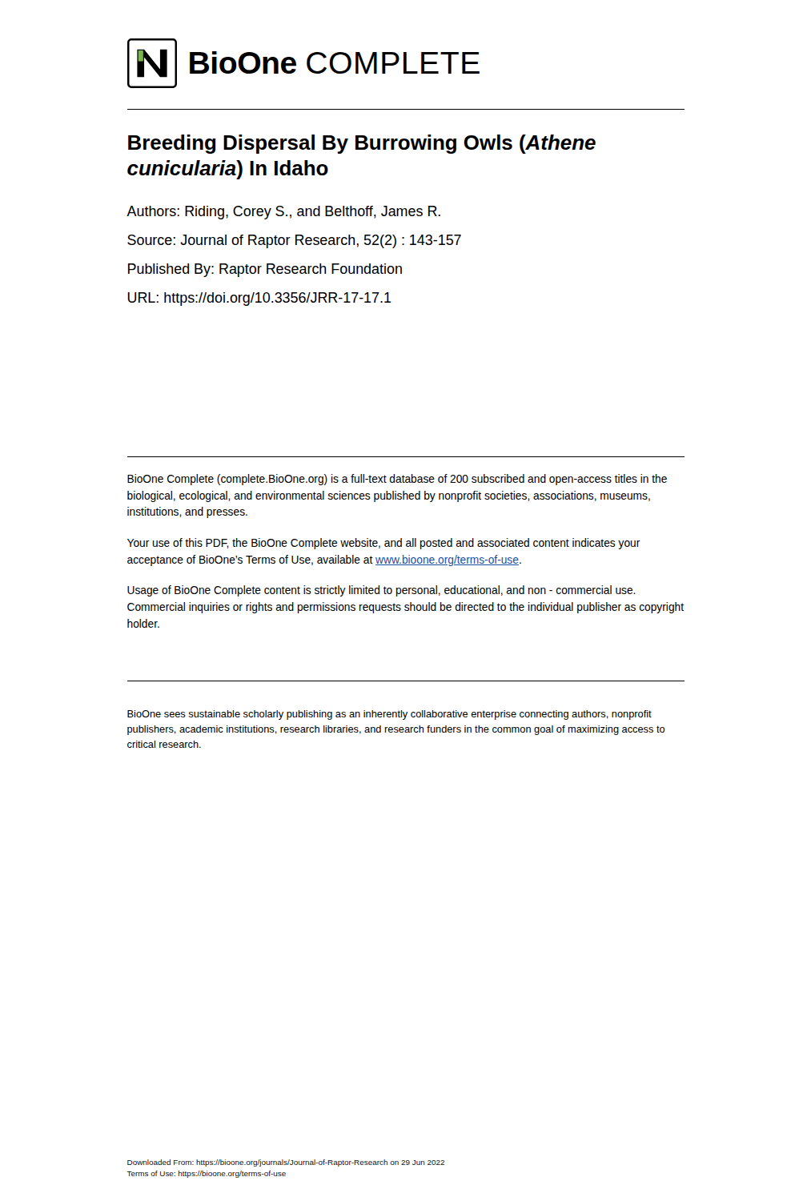Bio One COMPLETE
Breeding Dispersal By Burrowing Owls (Athene cunicularia) In Idaho
Authors: Riding, Corey S., and Belthoff, James R.
Source: Journal of Raptor Research, 52(2) : 143-157
Published By: Raptor Research Foundation
URL: https://doi.org/10.3356/JRR-17-17.1
BioOne Complete (complete.BioOne.org) is a full-text database of 200 subscribed and open-access titles in the biological, ecological, and environmental sciences published by nonprofit societies, associations, museums, institutions, and presses.
Your use of this PDF, the BioOne Complete website, and all posted and associated content indicates your acceptance of BioOne’s Terms of Use, available at www.bioone.org/terms-of-use.
Usage of BioOne Complete content is strictly limited to personal, educational, and non - commercial use. Commercial inquiries or rights and permissions requests should be directed to the individual publisher as copyright holder.
BioOne sees sustainable scholarly publishing as an inherently collaborative enterprise connecting authors, nonprofit publishers, academic institutions, research libraries, and research funders in the common goal of maximizing access to critical research.
Downloaded From: https://bioone.org/journals/Journal-of-Raptor-Research on 29 Jun 2022
Terms of Use: https://bioone.org/terms-of-use